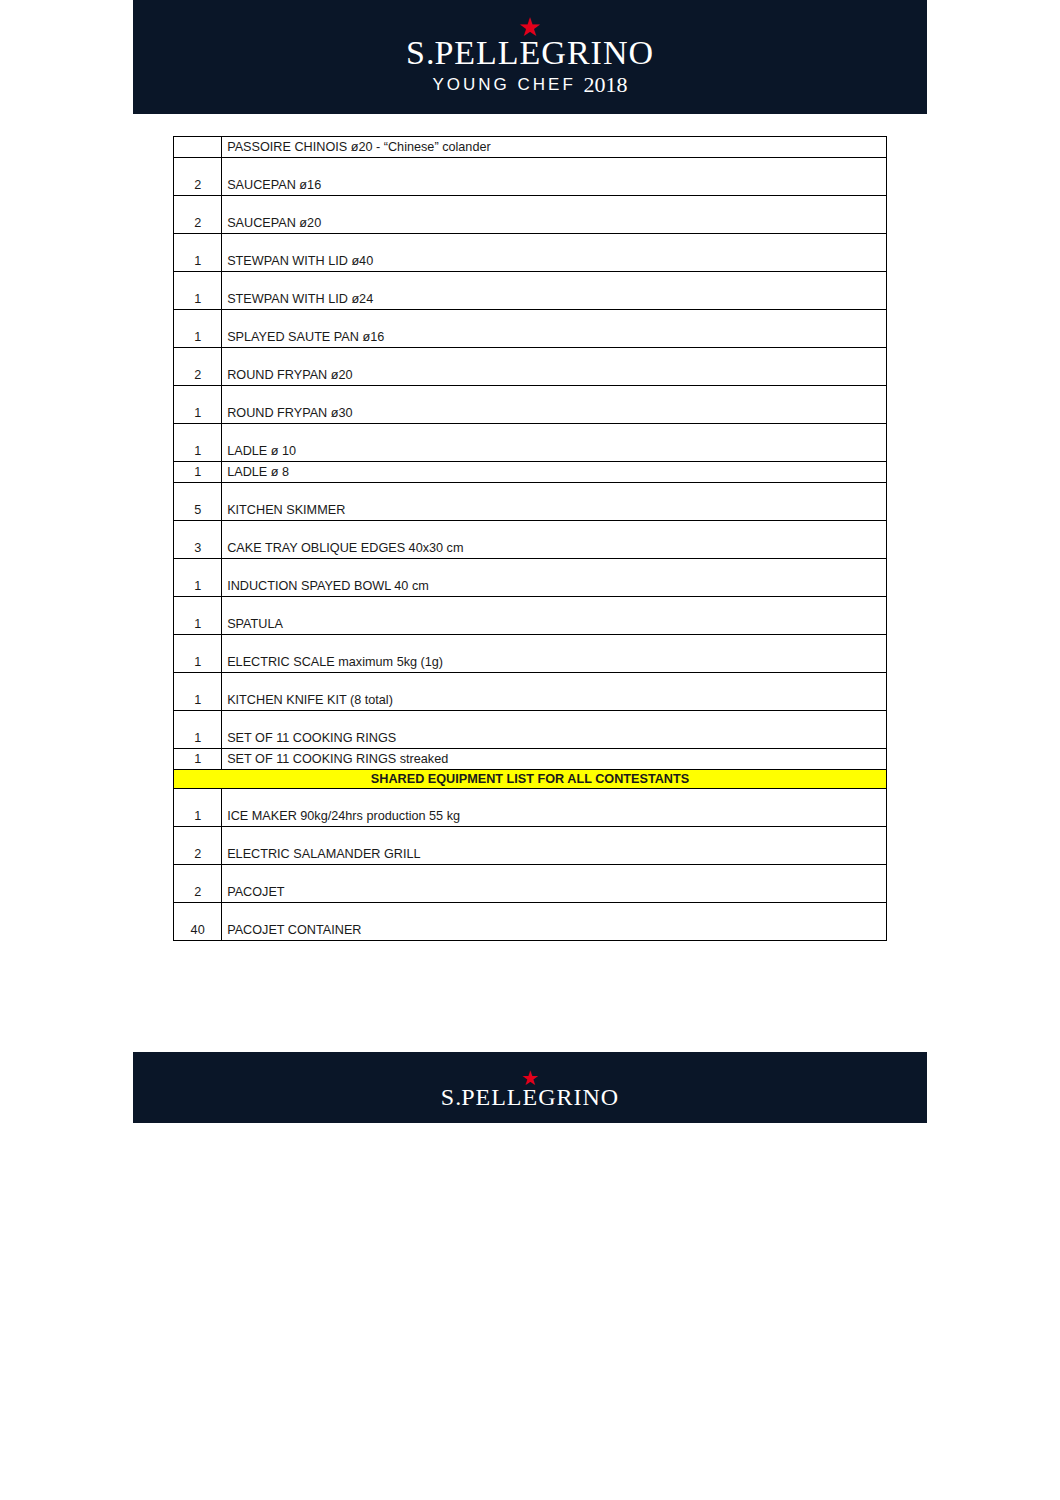★ S. PELLEGRINO
YOUNG CHEF 2018
| | PASSOIRE CHINOIS ø20 - “Chinese” colander |
| 2 | SAUCEPAN ø16 |
| 2 | SAUCEPAN ø20 |
| 1 | STEWPAN WITH LID ø40 |
| 1 | STEWPAN WITH LID ø24 |
| 1 | SPLAYED SAUTE PAN ø16 |
| 2 | ROUND FRYPAN ø20 |
| 1 | ROUND FRYPAN ø30 |
| 1 | LADLE ø 10 |
| 1 | LADLE ø 8 |
| 5 | KITCHEN SKIMMER |
| 3 | CAKE TRAY OBLIQUE EDGES 40x30 cm |
| 1 | INDUCTION SPAYED BOWL 40 cm |
| 1 | SPATULA |
| 1 | ELECTRIC SCALE maximum 5kg (1g) |
| 1 | KITCHEN KNIFE KIT (8 total) |
| 1 | SET OF 11 COOKING RINGS |
| 1 | SET OF 11 COOKING RINGS streaked |
| SHARED EQUIPMENT LIST FOR ALL CONTESTANTS |
| 1 | ICE MAKER 90kg/24hrs production 55 kg |
| 2 | ELECTRIC SALAMANDER GRILL |
| 2 | PACOJET |
| 40 | PACOJET CONTAINER |
★ S. PELLEGRINO